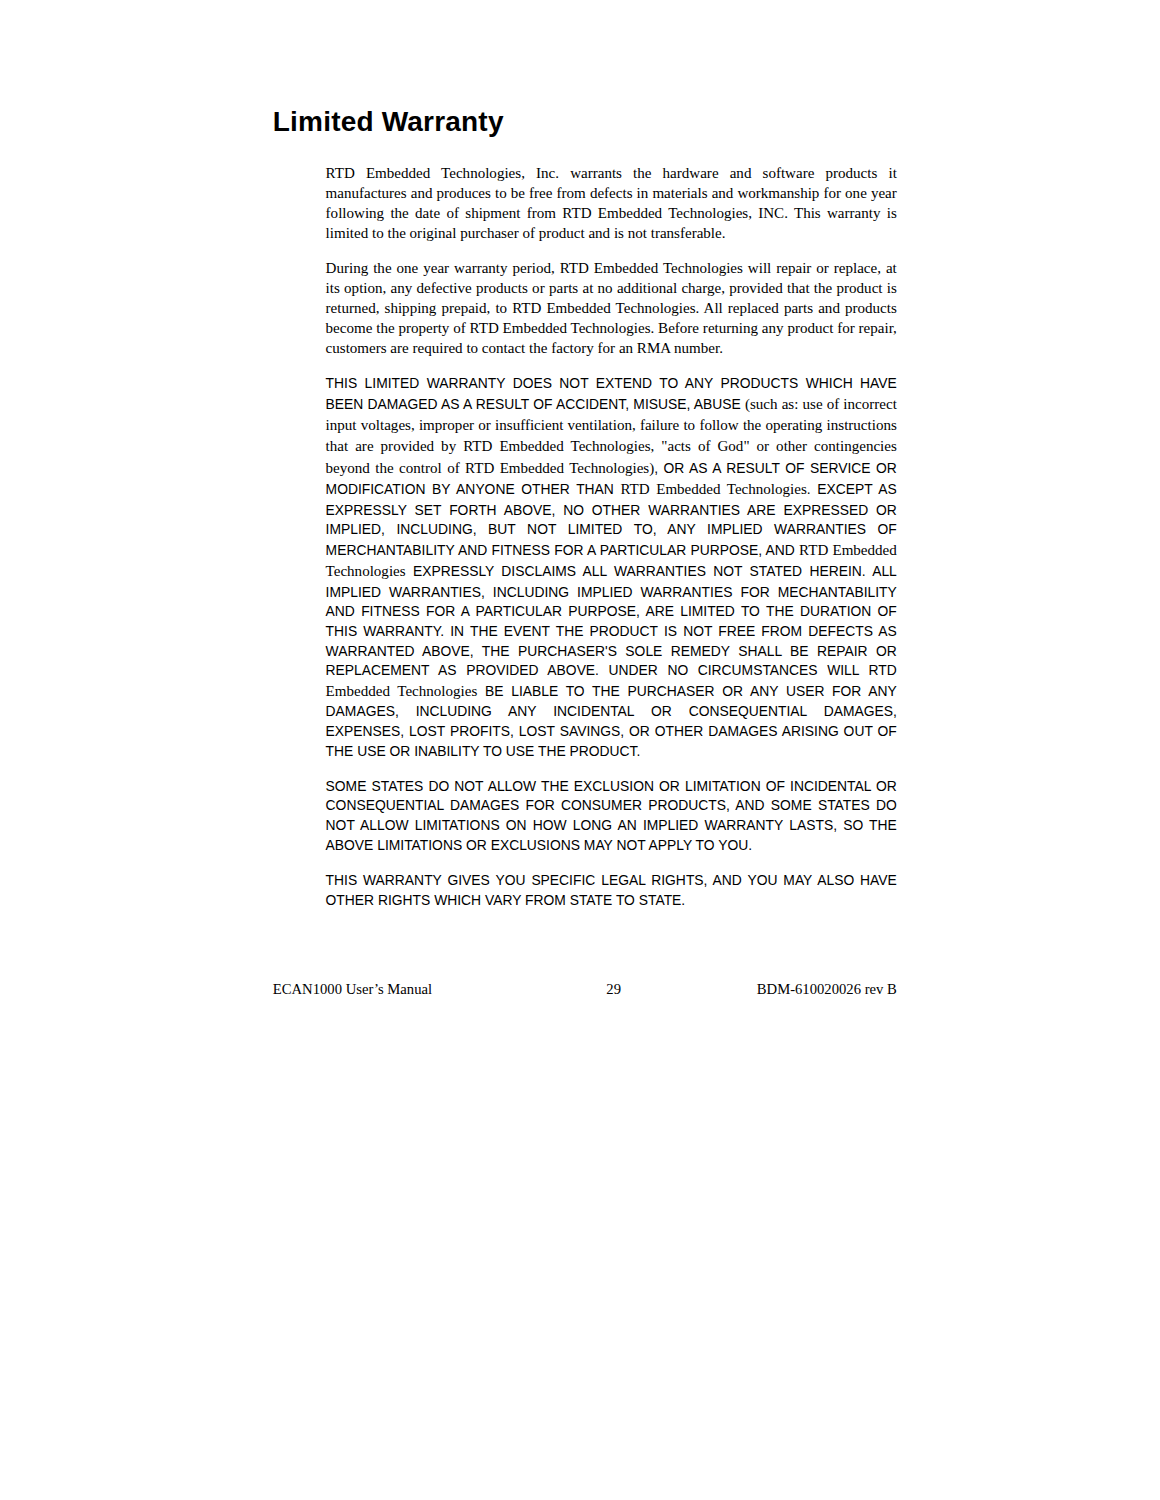Limited Warranty
RTD Embedded Technologies, Inc. warrants the hardware and software products it manufactures and produces to be free from defects in materials and workmanship for one year following the date of shipment from RTD Embedded Technologies, INC. This warranty is limited to the original purchaser of product and is not transferable.
During the one year warranty period, RTD Embedded Technologies will repair or replace, at its option, any defective products or parts at no additional charge, provided that the product is returned, shipping prepaid, to RTD Embedded Technologies. All replaced parts and products become the property of RTD Embedded Technologies. Before returning any product for repair, customers are required to contact the factory for an RMA number.
THIS LIMITED WARRANTY DOES NOT EXTEND TO ANY PRODUCTS WHICH HAVE BEEN DAMAGED AS A RESULT OF ACCIDENT, MISUSE, ABUSE (such as: use of incorrect input voltages, improper or insufficient ventilation, failure to follow the operating instructions that are provided by RTD Embedded Technologies, "acts of God" or other contingencies beyond the control of RTD Embedded Technologies), OR AS A RESULT OF SERVICE OR MODIFICATION BY ANYONE OTHER THAN RTD Embedded Technologies. EXCEPT AS EXPRESSLY SET FORTH ABOVE, NO OTHER WARRANTIES ARE EXPRESSED OR IMPLIED, INCLUDING, BUT NOT LIMITED TO, ANY IMPLIED WARRANTIES OF MERCHANTABILITY AND FITNESS FOR A PARTICULAR PURPOSE, AND RTD Embedded Technologies EXPRESSLY DISCLAIMS ALL WARRANTIES NOT STATED HEREIN. ALL IMPLIED WARRANTIES, INCLUDING IMPLIED WARRANTIES FOR MECHANTABILITY AND FITNESS FOR A PARTICULAR PURPOSE, ARE LIMITED TO THE DURATION OF THIS WARRANTY. IN THE EVENT THE PRODUCT IS NOT FREE FROM DEFECTS AS WARRANTED ABOVE, THE PURCHASER'S SOLE REMEDY SHALL BE REPAIR OR REPLACEMENT AS PROVIDED ABOVE. UNDER NO CIRCUMSTANCES WILL RTD Embedded Technologies BE LIABLE TO THE PURCHASER OR ANY USER FOR ANY DAMAGES, INCLUDING ANY INCIDENTAL OR CONSEQUENTIAL DAMAGES, EXPENSES, LOST PROFITS, LOST SAVINGS, OR OTHER DAMAGES ARISING OUT OF THE USE OR INABILITY TO USE THE PRODUCT.
SOME STATES DO NOT ALLOW THE EXCLUSION OR LIMITATION OF INCIDENTAL OR CONSEQUENTIAL DAMAGES FOR CONSUMER PRODUCTS, AND SOME STATES DO NOT ALLOW LIMITATIONS ON HOW LONG AN IMPLIED WARRANTY LASTS, SO THE ABOVE LIMITATIONS OR EXCLUSIONS MAY NOT APPLY TO YOU.
THIS WARRANTY GIVES YOU SPECIFIC LEGAL RIGHTS, AND YOU MAY ALSO HAVE OTHER RIGHTS WHICH VARY FROM STATE TO STATE.
ECAN1000 User’s Manual
29
BDM-610020026 rev B